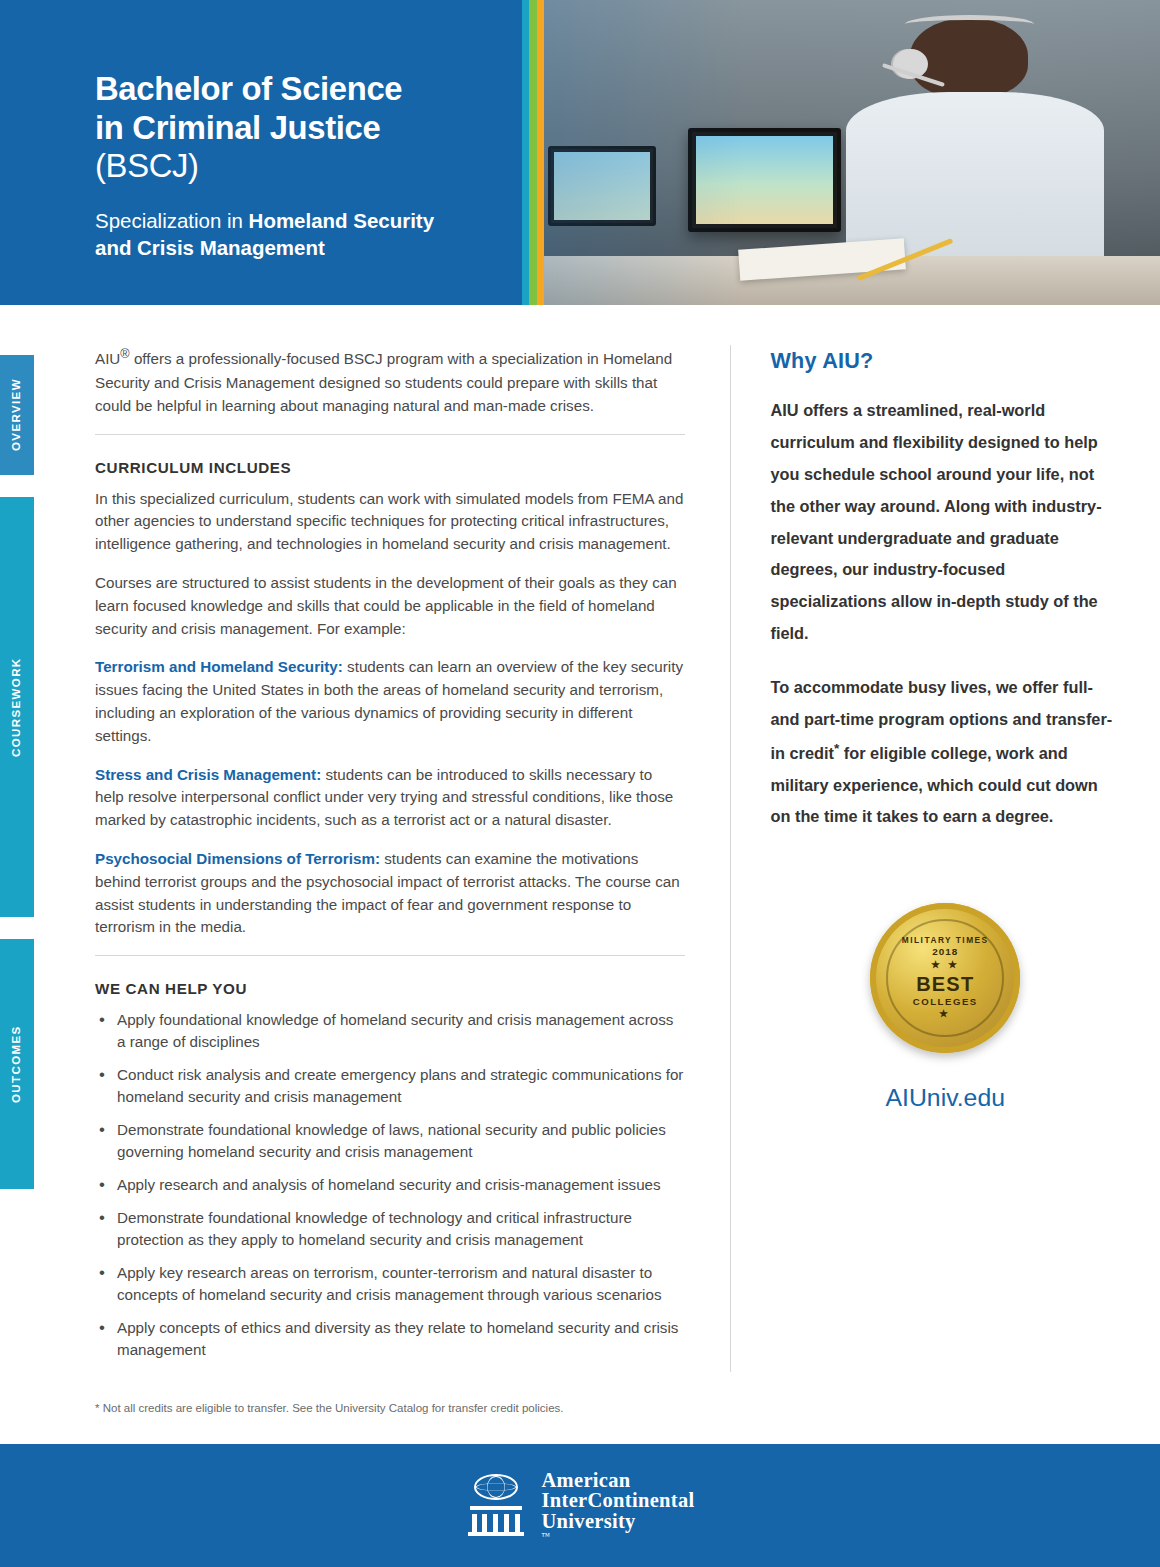Bachelor of Science
in Criminal Justice
(BSCJ)
Specialization in Homeland Security
and Crisis Management
Overview
Coursework
Outcomes
AIU® offers a professionally-focused BSCJ program with a specialization in Homeland Security and Crisis Management designed so students could prepare with skills that could be helpful in learning about managing natural and man-made crises.
Curriculum Includes
In this specialized curriculum, students can work with simulated models from FEMA and other agencies to understand specific techniques for protecting critical infrastructures, intelligence gathering, and technologies in homeland security and crisis management.
Courses are structured to assist students in the development of their goals as they can learn focused knowledge and skills that could be applicable in the field of homeland security and crisis management. For example:
Terrorism and Homeland Security: students can learn an overview of the key security issues facing the United States in both the areas of homeland security and terrorism, including an exploration of the various dynamics of providing security in different settings.
Stress and Crisis Management: students can be introduced to skills necessary to help resolve interpersonal conflict under very trying and stressful conditions, like those marked by catastrophic incidents, such as a terrorist act or a natural disaster.
Psychosocial Dimensions of Terrorism: students can examine the motivations behind terrorist groups and the psychosocial impact of terrorist attacks. The course can assist students in understanding the impact of fear and government response to terrorism in the media.
We Can Help You
Apply foundational knowledge of homeland security and crisis management across a range of disciplines
Conduct risk analysis and create emergency plans and strategic communications for homeland security and crisis management
Demonstrate foundational knowledge of laws, national security and public policies governing homeland security and crisis management
Apply research and analysis of homeland security and crisis-management issues
Demonstrate foundational knowledge of technology and critical infrastructure protection as they apply to homeland security and crisis management
Apply key research areas on terrorism, counter-terrorism and natural disaster to concepts of homeland security and crisis management through various scenarios
Apply concepts of ethics and diversity as they relate to homeland security and crisis management
Why AIU?
AIU offers a streamlined, real-world curriculum and flexibility designed to help you schedule school around your life, not the other way around. Along with industry-relevant undergraduate and graduate degrees, our industry-focused specializations allow in-depth study of the field.
To accommodate busy lives, we offer full- and part-time program options and transfer-in credit* for eligible college, work and military experience, which could cut down on the time it takes to earn a degree.
Military Times
2018
★ ★
BEST
Colleges
★
AIUniv.edu
* Not all credits are eligible to transfer. See the University Catalog for transfer credit policies.
American InterContinental University™